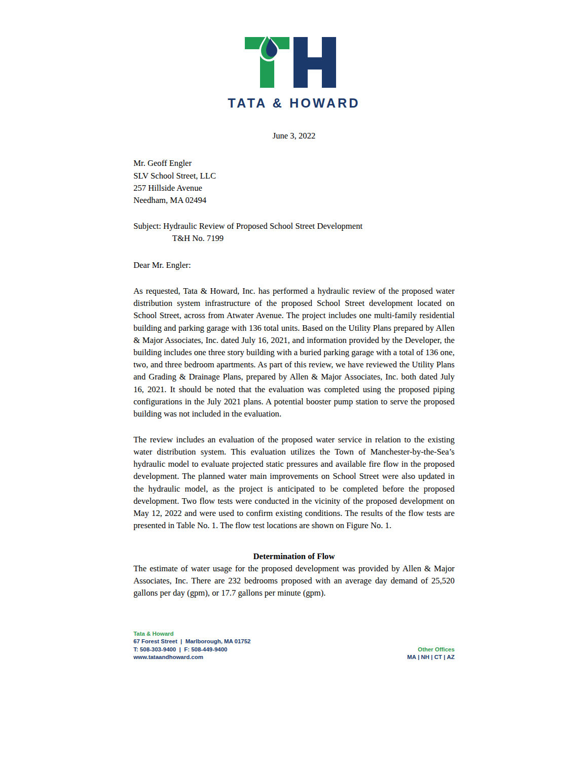TATA & HOWARD
June 3, 2022
Mr. Geoff Engler
SLV School Street, LLC
257 Hillside Avenue
Needham, MA 02494
Subject: Hydraulic Review of Proposed School Street Development
T&H No. 7199
Dear Mr. Engler:
As requested, Tata & Howard, Inc. has performed a hydraulic review of the proposed water distribution system infrastructure of the proposed School Street development located on School Street, across from Atwater Avenue. The project includes one multi-family residential building and parking garage with 136 total units. Based on the Utility Plans prepared by Allen & Major Associates, Inc. dated July 16, 2021, and information provided by the Developer, the building includes one three story building with a buried parking garage with a total of 136 one, two, and three bedroom apartments. As part of this review, we have reviewed the Utility Plans and Grading & Drainage Plans, prepared by Allen & Major Associates, Inc. both dated July 16, 2021. It should be noted that the evaluation was completed using the proposed piping configurations in the July 2021 plans. A potential booster pump station to serve the proposed building was not included in the evaluation.
The review includes an evaluation of the proposed water service in relation to the existing water distribution system. This evaluation utilizes the Town of Manchester-by-the-Sea’s hydraulic model to evaluate projected static pressures and available fire flow in the proposed development. The planned water main improvements on School Street were also updated in the hydraulic model, as the project is anticipated to be completed before the proposed development. Two flow tests were conducted in the vicinity of the proposed development on May 12, 2022 and were used to confirm existing conditions. The results of the flow tests are presented in Table No. 1. The flow test locations are shown on Figure No. 1.
Determination of Flow
The estimate of water usage for the proposed development was provided by Allen & Major Associates, Inc. There are 232 bedrooms proposed with an average day demand of 25,520 gallons per day (gpm), or 17.7 gallons per minute (gpm).
Tata & Howard
67 Forest Street | Marlborough, MA 01752
T: 508-303-9400 | F: 508-449-9400
www.tataandhoward.com
Other Offices
MA | NH | CT | AZ